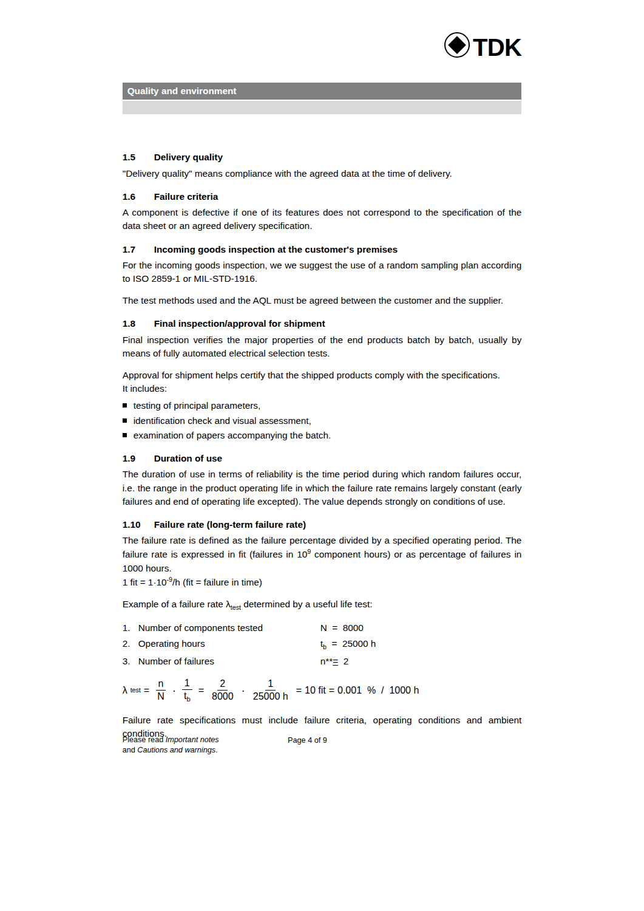TDK
Quality and environment
1.5 Delivery quality
"Delivery quality" means compliance with the agreed data at the time of delivery.
1.6 Failure criteria
A component is defective if one of its features does not correspond to the specification of the data sheet or an agreed delivery specification.
1.7 Incoming goods inspection at the customer's premises
For the incoming goods inspection, we we suggest the use of a random sampling plan according to ISO 2859-1 or MIL-STD-1916.
The test methods used and the AQL must be agreed between the customer and the supplier.
1.8 Final inspection/approval for shipment
Final inspection verifies the major properties of the end products batch by batch, usually by means of fully automated electrical selection tests.
Approval for shipment helps certify that the shipped products comply with the specifications.
It includes:
testing of principal parameters,
identification check and visual assessment,
examination of papers accompanying the batch.
1.9 Duration of use
The duration of use in terms of reliability is the time period during which random failures occur, i.e. the range in the product operating life in which the failure rate remains largely constant (early failures and end of operating life excepted). The value depends strongly on conditions of use.
1.10 Failure rate (long-term failure rate)
The failure rate is defined as the failure percentage divided by a specified operating period. The failure rate is expressed in fit (failures in 109 component hours) or as percentage of failures in 1000 hours.
1 fit = 1·10-9/h (fit = failure in time)
Example of a failure rate λtest determined by a useful life test:
Number of components tested N = 8000
Operating hours tb = 25000 h
Number of failures n**= 2
λ test = nN · 1 tb = 28000 · 125000 h = 10 fit = 0.001 % / 1000 h
Failure rate specifications must include failure criteria, operating conditions and ambient conditions.
Please read Important notes
and Cautions and warnings.
Page 4 of 9